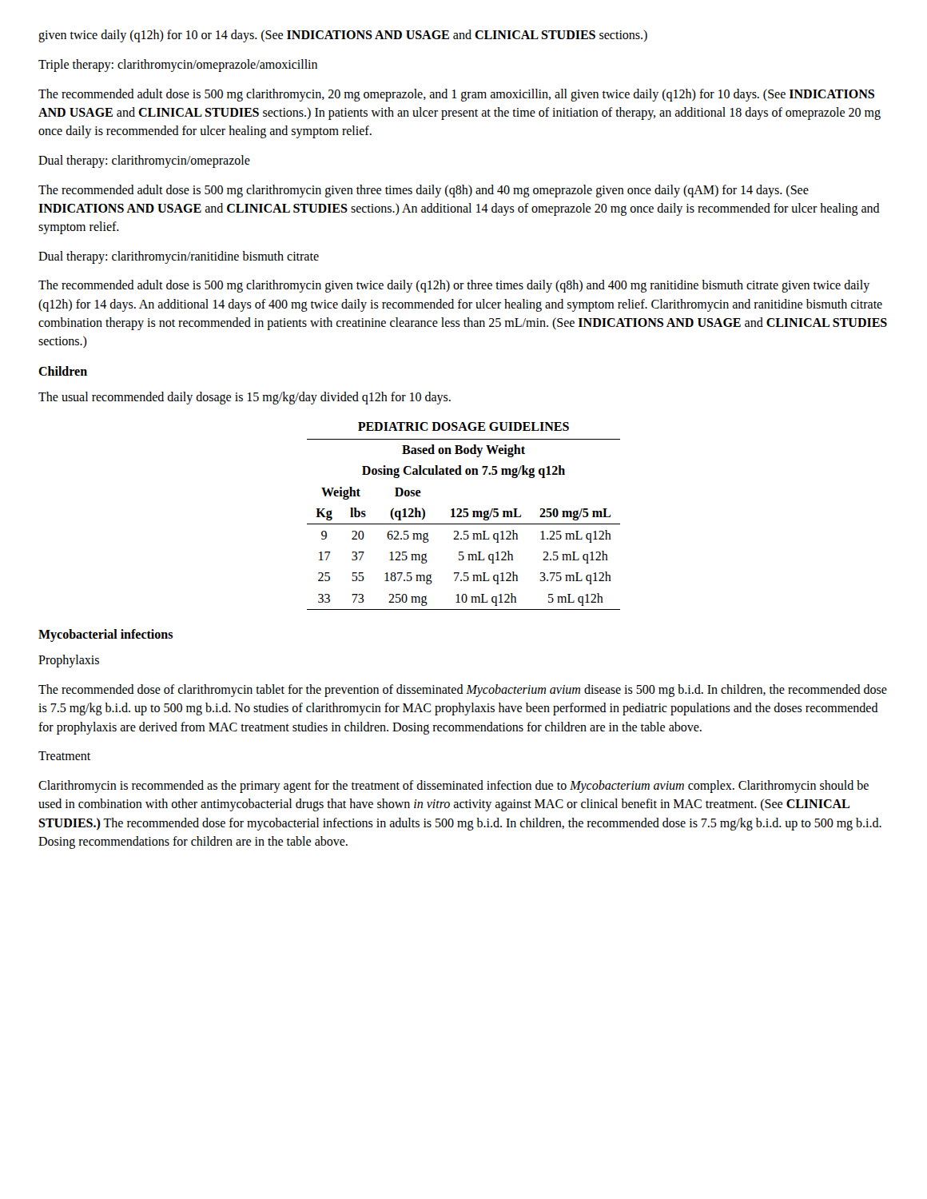given twice daily (q12h) for 10 or 14 days. (See INDICATIONS AND USAGE and CLINICAL STUDIES sections.)
Triple therapy: clarithromycin/omeprazole/amoxicillin
The recommended adult dose is 500 mg clarithromycin, 20 mg omeprazole, and 1 gram amoxicillin, all given twice daily (q12h) for 10 days. (See INDICATIONS AND USAGE and CLINICAL STUDIES sections.) In patients with an ulcer present at the time of initiation of therapy, an additional 18 days of omeprazole 20 mg once daily is recommended for ulcer healing and symptom relief.
Dual therapy: clarithromycin/omeprazole
The recommended adult dose is 500 mg clarithromycin given three times daily (q8h) and 40 mg omeprazole given once daily (qAM) for 14 days. (See INDICATIONS AND USAGE and CLINICAL STUDIES sections.) An additional 14 days of omeprazole 20 mg once daily is recommended for ulcer healing and symptom relief.
Dual therapy: clarithromycin/ranitidine bismuth citrate
The recommended adult dose is 500 mg clarithromycin given twice daily (q12h) or three times daily (q8h) and 400 mg ranitidine bismuth citrate given twice daily (q12h) for 14 days. An additional 14 days of 400 mg twice daily is recommended for ulcer healing and symptom relief. Clarithromycin and ranitidine bismuth citrate combination therapy is not recommended in patients with creatinine clearance less than 25 mL/min. (See INDICATIONS AND USAGE and CLINICAL STUDIES sections.)
Children
The usual recommended daily dosage is 15 mg/kg/day divided q12h for 10 days.
PEDIATRIC DOSAGE GUIDELINES
| Based on Body Weight |
| --- |
| Dosing Calculated on 7.5 mg/kg q12h |
| Weight | Dose | | |
| Kg | lbs | (q12h) | 125 mg/5 mL | 250 mg/5 mL |
| 9 | 20 | 62.5 mg | 2.5 mL q12h | 1.25 mL q12h |
| 17 | 37 | 125 mg | 5 mL q12h | 2.5 mL q12h |
| 25 | 55 | 187.5 mg | 7.5 mL q12h | 3.75 mL q12h |
| 33 | 73 | 250 mg | 10 mL q12h | 5 mL q12h |
Mycobacterial infections
Prophylaxis
The recommended dose of clarithromycin tablet for the prevention of disseminated Mycobacterium avium disease is 500 mg b.i.d. In children, the recommended dose is 7.5 mg/kg b.i.d. up to 500 mg b.i.d. No studies of clarithromycin for MAC prophylaxis have been performed in pediatric populations and the doses recommended for prophylaxis are derived from MAC treatment studies in children. Dosing recommendations for children are in the table above.
Treatment
Clarithromycin is recommended as the primary agent for the treatment of disseminated infection due to Mycobacterium avium complex. Clarithromycin should be used in combination with other antimycobacterial drugs that have shown in vitro activity against MAC or clinical benefit in MAC treatment. (See CLINICAL STUDIES.) The recommended dose for mycobacterial infections in adults is 500 mg b.i.d. In children, the recommended dose is 7.5 mg/kg b.i.d. up to 500 mg b.i.d. Dosing recommendations for children are in the table above.